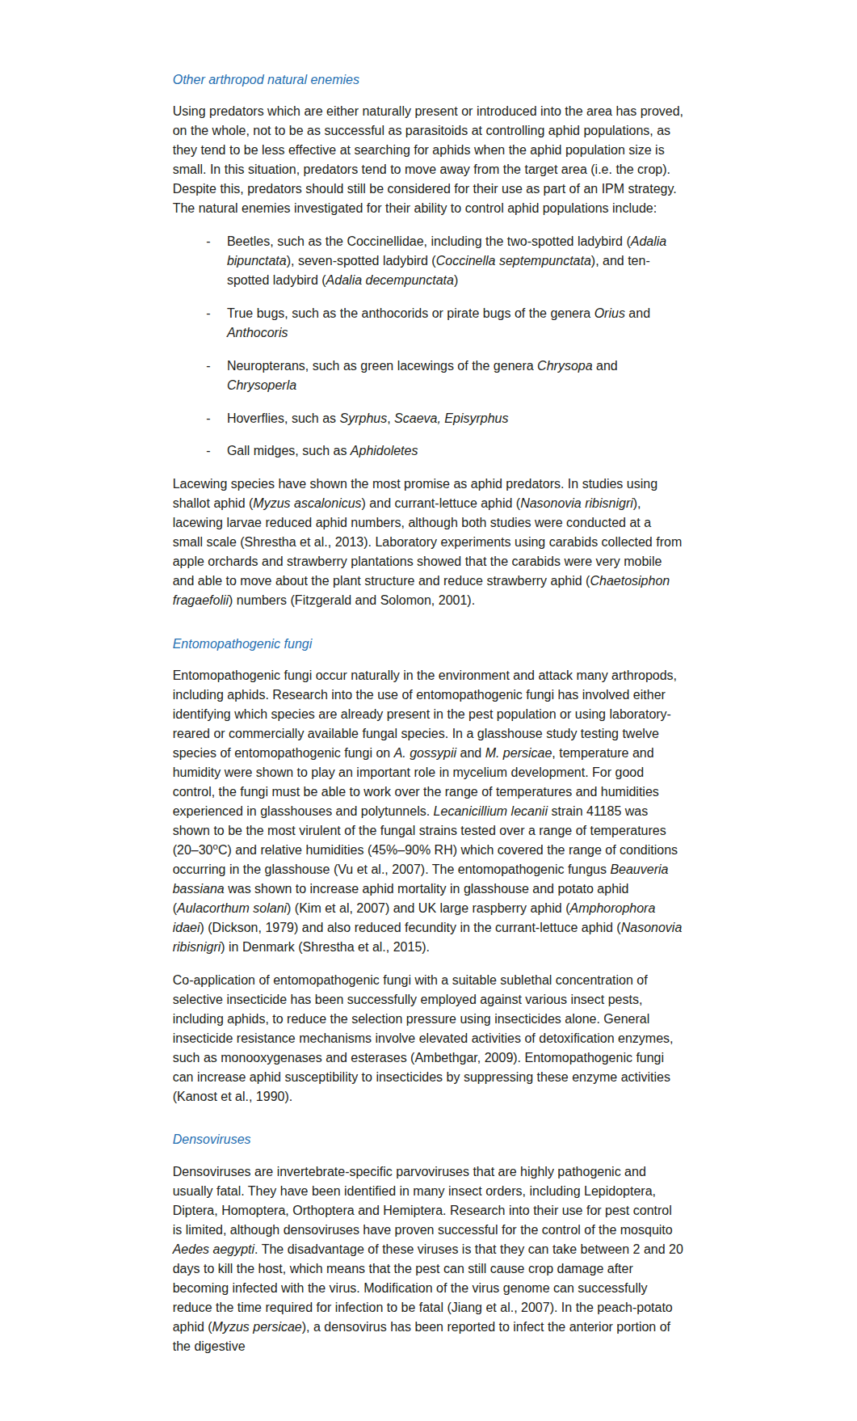Other arthropod natural enemies
Using predators which are either naturally present or introduced into the area has proved, on the whole, not to be as successful as parasitoids at controlling aphid populations, as they tend to be less effective at searching for aphids when the aphid population size is small. In this situation, predators tend to move away from the target area (i.e. the crop). Despite this, predators should still be considered for their use as part of an IPM strategy. The natural enemies investigated for their ability to control aphid populations include:
Beetles, such as the Coccinellidae, including the two-spotted ladybird (Adalia bipunctata), seven-spotted ladybird (Coccinella septempunctata), and ten-spotted ladybird (Adalia decempunctata)
True bugs, such as the anthocorids or pirate bugs of the genera Orius and Anthocoris
Neuropterans, such as green lacewings of the genera Chrysopa and Chrysoperla
Hoverflies, such as Syrphus, Scaeva, Episyrphus
Gall midges, such as Aphidoletes
Lacewing species have shown the most promise as aphid predators. In studies using shallot aphid (Myzus ascalonicus) and currant-lettuce aphid (Nasonovia ribisnigri), lacewing larvae reduced aphid numbers, although both studies were conducted at a small scale (Shrestha et al., 2013). Laboratory experiments using carabids collected from apple orchards and strawberry plantations showed that the carabids were very mobile and able to move about the plant structure and reduce strawberry aphid (Chaetosiphon fragaefolii) numbers (Fitzgerald and Solomon, 2001).
Entomopathogenic fungi
Entomopathogenic fungi occur naturally in the environment and attack many arthropods, including aphids. Research into the use of entomopathogenic fungi has involved either identifying which species are already present in the pest population or using laboratory-reared or commercially available fungal species. In a glasshouse study testing twelve species of entomopathogenic fungi on A. gossypii and M. persicae, temperature and humidity were shown to play an important role in mycelium development. For good control, the fungi must be able to work over the range of temperatures and humidities experienced in glasshouses and polytunnels. Lecanicillium lecanii strain 41185 was shown to be the most virulent of the fungal strains tested over a range of temperatures (20–30oC) and relative humidities (45%–90% RH) which covered the range of conditions occurring in the glasshouse (Vu et al., 2007). The entomopathogenic fungus Beauveria bassiana was shown to increase aphid mortality in glasshouse and potato aphid (Aulacorthum solani) (Kim et al, 2007) and UK large raspberry aphid (Amphorophora idaei) (Dickson, 1979) and also reduced fecundity in the currant-lettuce aphid (Nasonovia ribisnigri) in Denmark (Shrestha et al., 2015).
Co-application of entomopathogenic fungi with a suitable sublethal concentration of selective insecticide has been successfully employed against various insect pests, including aphids, to reduce the selection pressure using insecticides alone. General insecticide resistance mechanisms involve elevated activities of detoxification enzymes, such as monooxygenases and esterases (Ambethgar, 2009). Entomopathogenic fungi can increase aphid susceptibility to insecticides by suppressing these enzyme activities (Kanost et al., 1990).
Densoviruses
Densoviruses are invertebrate-specific parvoviruses that are highly pathogenic and usually fatal. They have been identified in many insect orders, including Lepidoptera, Diptera, Homoptera, Orthoptera and Hemiptera. Research into their use for pest control is limited, although densoviruses have proven successful for the control of the mosquito Aedes aegypti. The disadvantage of these viruses is that they can take between 2 and 20 days to kill the host, which means that the pest can still cause crop damage after becoming infected with the virus. Modification of the virus genome can successfully reduce the time required for infection to be fatal (Jiang et al., 2007). In the peach-potato aphid (Myzus persicae), a densovirus has been reported to infect the anterior portion of the digestive